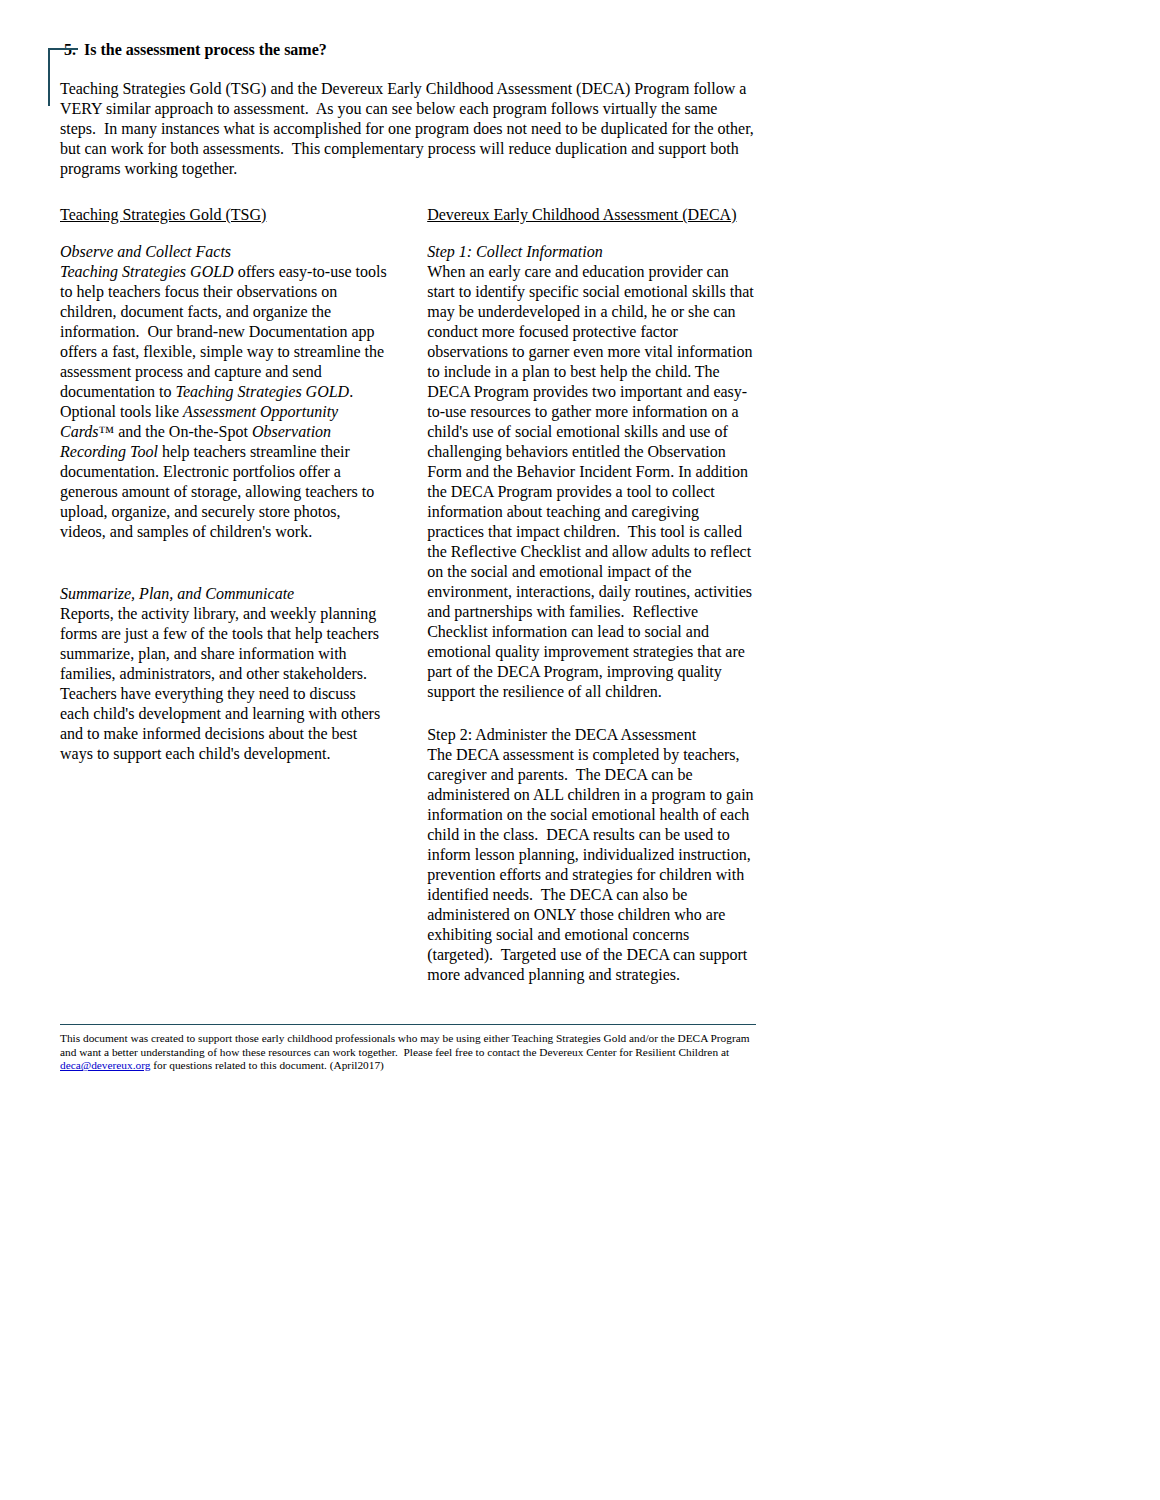5. Is the assessment process the same?
Teaching Strategies Gold (TSG) and the Devereux Early Childhood Assessment (DECA) Program follow a VERY similar approach to assessment. As you can see below each program follows virtually the same steps. In many instances what is accomplished for one program does not need to be duplicated for the other, but can work for both assessments. This complementary process will reduce duplication and support both programs working together.
| Teaching Strategies Gold (TSG) | Devereux Early Childhood Assessment (DECA) |
| --- | --- |
| Observe and Collect Facts Teaching Strategies GOLD offers easy-to-use tools to help teachers focus their observations on children, document facts, and organize the information. Our brand-new Documentation app offers a fast, flexible, simple way to streamline the assessment process and capture and send documentation to Teaching Strategies GOLD . Optional tools like Assessment Opportunity Cards ™ and the On-the-Spot Observation Recording Tool help teachers streamline their documentation. Electronic portfolios offer a generous amount of storage, allowing teachers to upload, organize, and securely store photos, videos, and samples of children's work. Summarize, Plan, and Communicate Reports, the activity library, and weekly planning forms are just a few of the tools that help teachers summarize, plan, and share information with families, administrators, and other stakeholders. Teachers have everything they need to discuss each child's development and learning with others and to make informed decisions about the best ways to support each child's development. | Step 1: Collect Information When an early care and education provider can start to identify specific social emotional skills that may be underdeveloped in a child, he or she can conduct more focused protective factor observations to garner even more vital information to include in a plan to best help the child. The DECA Program provides two important and easy-to-use resources to gather more information on a child's use of social emotional skills and use of challenging behaviors entitled the Observation Form and the Behavior Incident Form. In addition the DECA Program provides a tool to collect information about teaching and caregiving practices that impact children. This tool is called the Reflective Checklist and allow adults to reflect on the social and emotional impact of the environment, interactions, daily routines, activities and partnerships with families. Reflective Checklist information can lead to social and emotional quality improvement strategies that are part of the DECA Program, improving quality support the resilience of all children. Step 2: Administer the DECA Assessment The DECA assessment is completed by teachers, caregiver and parents. The DECA can be administered on ALL children in a program to gain information on the social emotional health of each child in the class. DECA results can be used to inform lesson planning, individualized instruction, prevention efforts and strategies for children with identified needs. The DECA can also be administered on ONLY those children who are exhibiting social and emotional concerns (targeted). Targeted use of the DECA can support more advanced planning and strategies. |
This document was created to support those early childhood professionals who may be using either Teaching Strategies Gold and/or the DECA Program and want a better understanding of how these resources can work together. Please feel free to contact the Devereux Center for Resilient Children at deca@devereux.org for questions related to this document. (April2017)